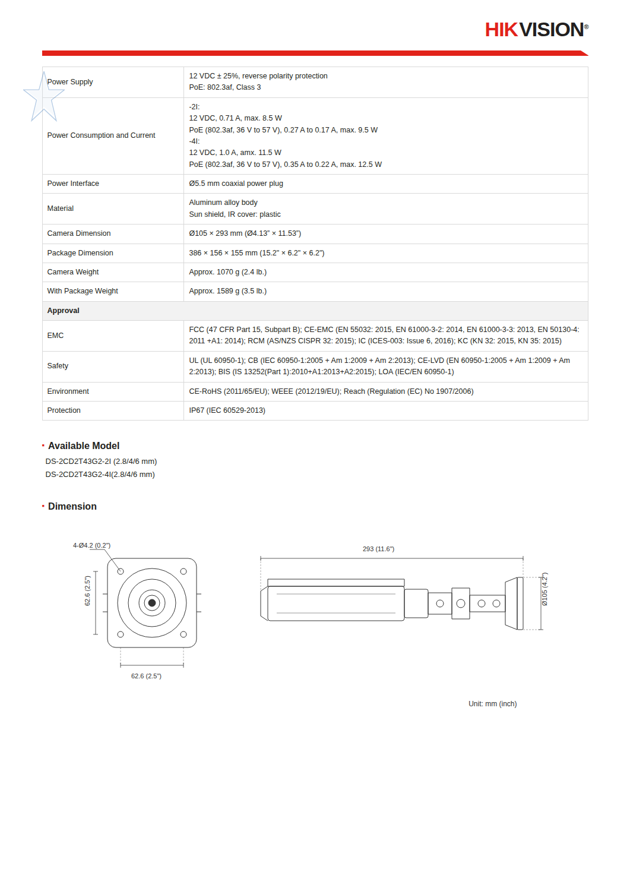HIKVISION®
| Power Supply | 12 VDC ± 25%, reverse polarity protection PoE: 802.3af, Class 3 |
| Power Consumption and Current | -2I: 12 VDC, 0.71 A, max. 8.5 W PoE (802.3af, 36 V to 57 V), 0.27 A to 0.17 A, max. 9.5 W -4I: 12 VDC, 1.0 A, amx. 11.5 W PoE (802.3af, 36 V to 57 V), 0.35 A to 0.22 A, max. 12.5 W |
| Power Interface | Ø5.5 mm coaxial power plug |
| Material | Aluminum alloy body Sun shield, IR cover: plastic |
| Camera Dimension | Ø105 × 293 mm (Ø4.13” × 11.53”) |
| Package Dimension | 386 × 156 × 155 mm (15.2" × 6.2" × 6.2") |
| Camera Weight | Approx. 1070 g (2.4 lb.) |
| With Package Weight | Approx. 1589 g (3.5 lb.) |
| Approval |
| EMC | FCC (47 CFR Part 15, Subpart B); CE-EMC (EN 55032: 2015, EN 61000-3-2: 2014, EN 61000-3-3: 2013, EN 50130-4: 2011 +A1: 2014); RCM (AS/NZS CISPR 32: 2015); IC (ICES-003: Issue 6, 2016); KC (KN 32: 2015, KN 35: 2015) |
| Safety | UL (UL 60950-1); CB (IEC 60950-1:2005 + Am 1:2009 + Am 2:2013); CE-LVD (EN 60950-1:2005 + Am 1:2009 + Am 2:2013); BIS (IS 13252(Part 1):2010+A1:2013+A2:2015); LOA (IEC/EN 60950-1) |
| Environment | CE-RoHS (2011/65/EU); WEEE (2012/19/EU); Reach (Regulation (EC) No 1907/2006) |
| Protection | IP67 (IEC 60529-2013) |
Available Model
DS-2CD2T43G2-2I (2.8/4/6 mm)
DS-2CD2T43G2-4I(2.8/4/6 mm)
Dimension
4-Ø4.2 (0.2") 62.6 (2.5") 62.6 (2.5") 293 (11.6") Ø105 (4.2")
Unit: mm (inch)